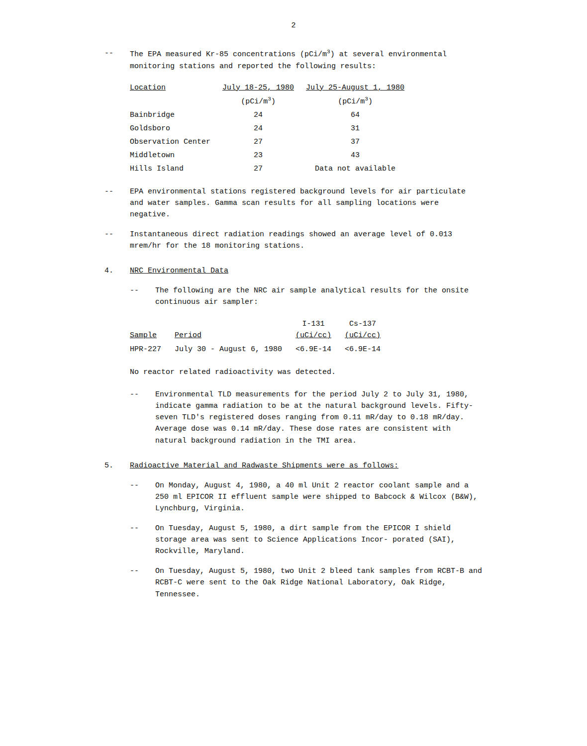2
--
The EPA measured Kr-85 concentrations (pCi/m3) at several environmental monitoring stations and reported the following results:
| Location | July 18-25, 1980 | July 25-August 1, 1980 |
| --- | --- | --- |
| | (pCi/m 3 ) | (pCi/m 3 ) |
| Bainbridge | 24 | 64 |
| Goldsboro | 24 | 31 |
| Observation Center | 27 | 37 |
| Middletown | 23 | 43 |
| Hills Island | 27 | Data not available |
--
EPA environmental stations registered background levels for air particulate and water samples. Gamma scan results for all sampling locations were negative.
--
Instantaneous direct radiation readings showed an average level of 0.013 mrem/hr for the 18 monitoring stations.
4.
NRC Environmental Data
--
The following are the NRC air sample analytical results for the onsite continuous air sampler:
| Sample | Period | I-131 (uCi/cc) | Cs-137 (uCi/cc) |
| --- | --- | --- | --- |
| HPR-227 | July 30 - August 6, 1980 | <6.9E-14 | <6.9E-14 |
No reactor related radioactivity was detected.
--
Environmental TLD measurements for the period July 2 to July 31, 1980, indicate gamma radiation to be at the natural background levels. Fifty-seven TLD's registered doses ranging from 0.11 mR/day to 0.18 mR/day. Average dose was 0.14 mR/day. These dose rates are consistent with natural background radiation in the TMI area.
5.
Radioactive Material and Radwaste Shipments were as follows:
--
On Monday, August 4, 1980, a 40 ml Unit 2 reactor coolant sample and a 250 ml EPICOR II effluent sample were shipped to Babcock & Wilcox (B&W), Lynchburg, Virginia.
--
On Tuesday, August 5, 1980, a dirt sample from the EPICOR I shield storage area was sent to Science Applications Incor- porated (SAI), Rockville, Maryland.
--
On Tuesday, August 5, 1980, two Unit 2 bleed tank samples from RCBT-B and RCBT-C were sent to the Oak Ridge National Laboratory, Oak Ridge, Tennessee.